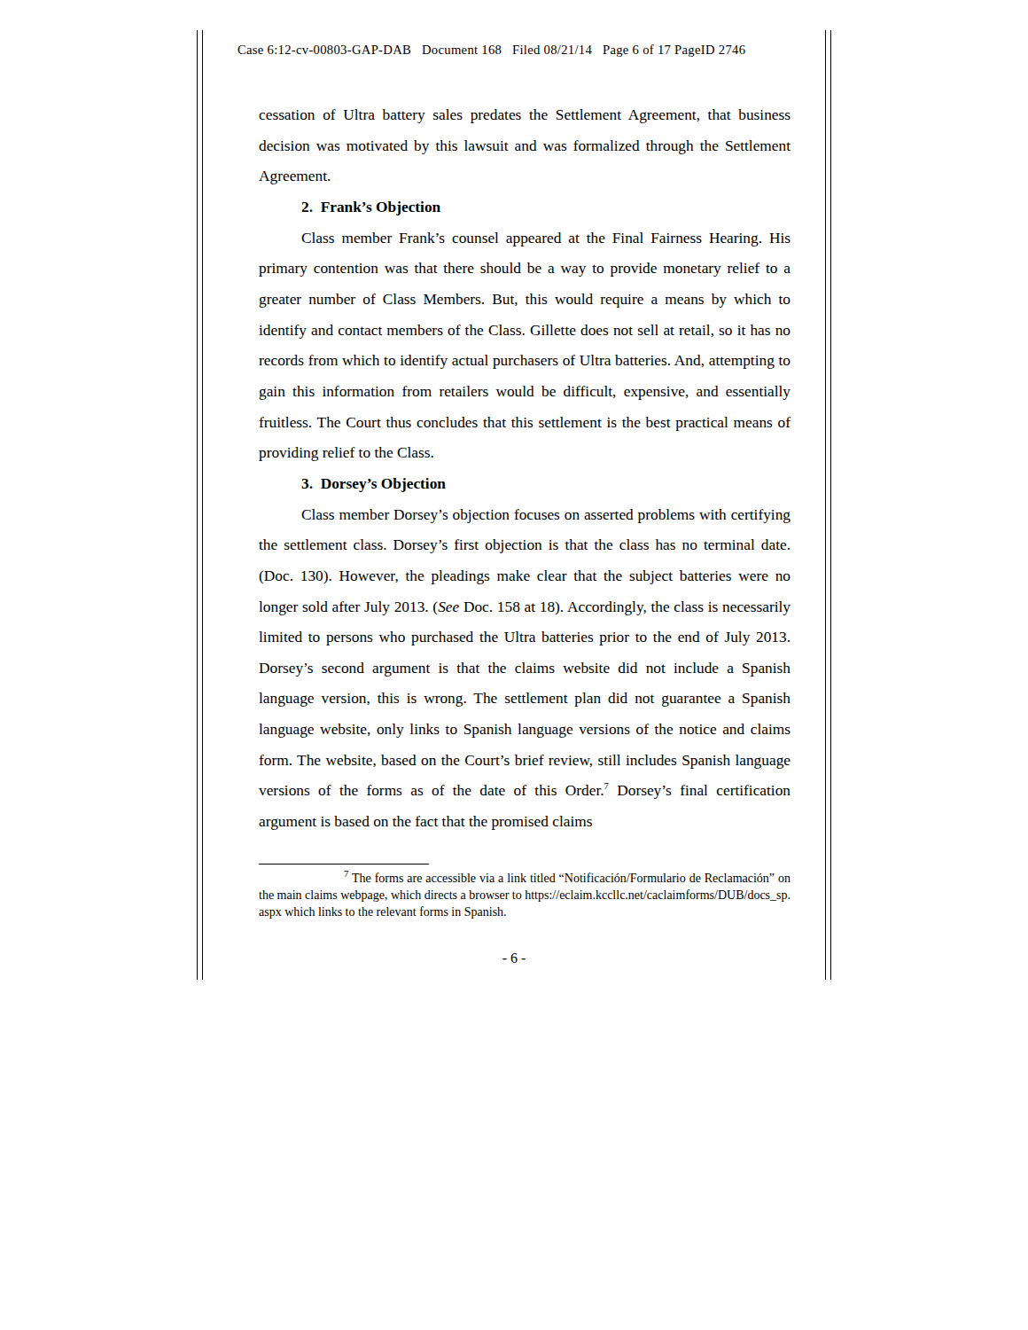Case 6:12-cv-00803-GAP-DAB Document 168 Filed 08/21/14 Page 6 of 17 PageID 2746
cessation of Ultra battery sales predates the Settlement Agreement, that business decision was motivated by this lawsuit and was formalized through the Settlement Agreement.
2. Frank’s Objection
Class member Frank’s counsel appeared at the Final Fairness Hearing. His primary contention was that there should be a way to provide monetary relief to a greater number of Class Members. But, this would require a means by which to identify and contact members of the Class. Gillette does not sell at retail, so it has no records from which to identify actual purchasers of Ultra batteries. And, attempting to gain this information from retailers would be difficult, expensive, and essentially fruitless. The Court thus concludes that this settlement is the best practical means of providing relief to the Class.
3. Dorsey’s Objection
Class member Dorsey’s objection focuses on asserted problems with certifying the settlement class. Dorsey’s first objection is that the class has no terminal date. (Doc. 130). However, the pleadings make clear that the subject batteries were no longer sold after July 2013. (See Doc. 158 at 18). Accordingly, the class is necessarily limited to persons who purchased the Ultra batteries prior to the end of July 2013. Dorsey’s second argument is that the claims website did not include a Spanish language version, this is wrong. The settlement plan did not guarantee a Spanish language website, only links to Spanish language versions of the notice and claims form. The website, based on the Court’s brief review, still includes Spanish language versions of the forms as of the date of this Order.7 Dorsey’s final certification argument is based on the fact that the promised claims
7 The forms are accessible via a link titled “Notificación/Formulario de Reclamación” on the main claims webpage, which directs a browser to https://eclaim.kccllc.net/caclaimforms/DUB/docs_sp.aspx which links to the relevant forms in Spanish.
- 6 -